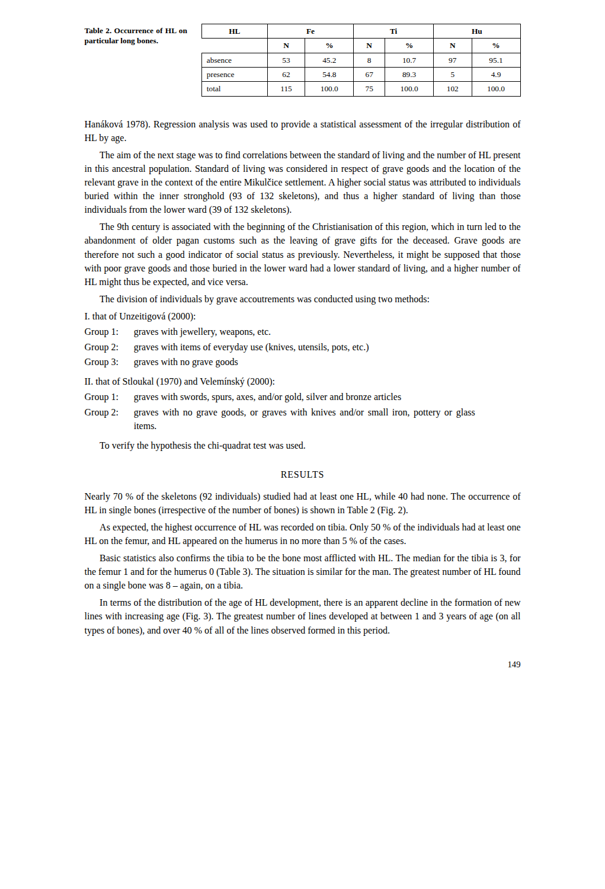Table 2. Occurrence of HL on particular long bones.
| HL | Fe | Ti | Hu |
| --- | --- | --- | --- |
| | N | % | N | % | N | % |
| absence | 53 | 45.2 | 8 | 10.7 | 97 | 95.1 |
| presence | 62 | 54.8 | 67 | 89.3 | 5 | 4.9 |
| total | 115 | 100.0 | 75 | 100.0 | 102 | 100.0 |
Hanáková 1978). Regression analysis was used to provide a statistical assessment of the irregular distribution of HL by age.
The aim of the next stage was to find correlations between the standard of living and the number of HL present in this ancestral population. Standard of living was considered in respect of grave goods and the location of the relevant grave in the context of the entire Mikulčice settlement. A higher social status was attributed to individuals buried within the inner stronghold (93 of 132 skeletons), and thus a higher standard of living than those individuals from the lower ward (39 of 132 skeletons).
The 9th century is associated with the beginning of the Christianisation of this region, which in turn led to the abandonment of older pagan customs such as the leaving of grave gifts for the deceased. Grave goods are therefore not such a good indicator of social status as previously. Nevertheless, it might be supposed that those with poor grave goods and those buried in the lower ward had a lower standard of living, and a higher number of HL might thus be expected, and vice versa.
The division of individuals by grave accoutrements was conducted using two methods:
I. that of Unzeitigová (2000):
Group 1: graves with jewellery, weapons, etc.
Group 2: graves with items of everyday use (knives, utensils, pots, etc.)
Group 3: graves with no grave goods
II. that of Stloukal (1970) and Velemínský (2000):
Group 1: graves with swords, spurs, axes, and/or gold, silver and bronze articles
Group 2: graves with no grave goods, or graves with knives and/or small iron, pottery or glass items.
To verify the hypothesis the chi-quadrat test was used.
RESULTS
Nearly 70 % of the skeletons (92 individuals) studied had at least one HL, while 40 had none. The occurrence of HL in single bones (irrespective of the number of bones) is shown in Table 2 (Fig. 2).
As expected, the highest occurrence of HL was recorded on tibia. Only 50 % of the individuals had at least one HL on the femur, and HL appeared on the humerus in no more than 5 % of the cases.
Basic statistics also confirms the tibia to be the bone most afflicted with HL. The median for the tibia is 3, for the femur 1 and for the humerus 0 (Table 3). The situation is similar for the man. The greatest number of HL found on a single bone was 8 – again, on a tibia.
In terms of the distribution of the age of HL development, there is an apparent decline in the formation of new lines with increasing age (Fig. 3). The greatest number of lines developed at between 1 and 3 years of age (on all types of bones), and over 40 % of all of the lines observed formed in this period.
149